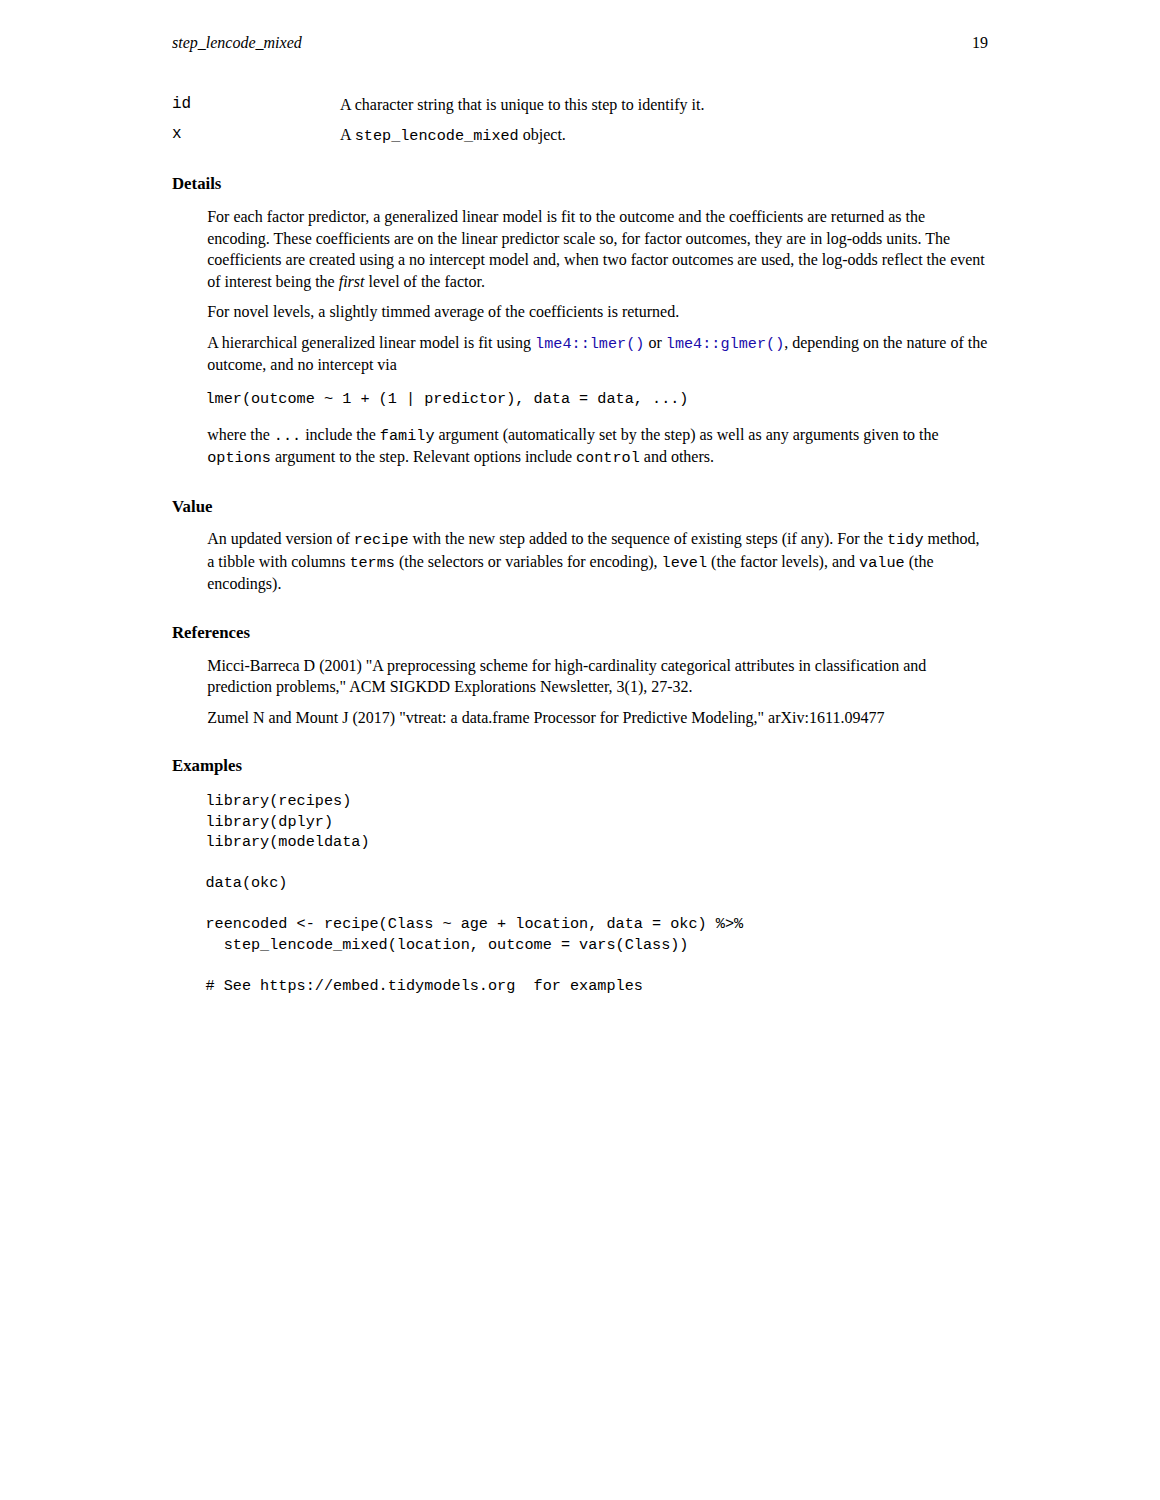step_lencode_mixed 19
id
A character string that is unique to this step to identify it.
x
A step_lencode_mixed object.
Details
For each factor predictor, a generalized linear model is fit to the outcome and the coefficients are returned as the encoding. These coefficients are on the linear predictor scale so, for factor outcomes, they are in log-odds units. The coefficients are created using a no intercept model and, when two factor outcomes are used, the log-odds reflect the event of interest being the first level of the factor.
For novel levels, a slightly timmed average of the coefficients is returned.
A hierarchical generalized linear model is fit using lme4::lmer() or lme4::glmer(), depending on the nature of the outcome, and no intercept via
lmer(outcome ~ 1 + (1 | predictor), data = data, ...)
where the ... include the family argument (automatically set by the step) as well as any arguments given to the options argument to the step. Relevant options include control and others.
Value
An updated version of recipe with the new step added to the sequence of existing steps (if any). For the tidy method, a tibble with columns terms (the selectors or variables for encoding), level (the factor levels), and value (the encodings).
References
Micci-Barreca D (2001) "A preprocessing scheme for high-cardinality categorical attributes in classification and prediction problems," ACM SIGKDD Explorations Newsletter, 3(1), 27-32.
Zumel N and Mount J (2017) "vtreat: a data.frame Processor for Predictive Modeling," arXiv:1611.09477
Examples
library(recipes)
library(dplyr)
library(modeldata)

data(okc)

reencoded <- recipe(Class ~ age + location, data = okc) %>%
  step_lencode_mixed(location, outcome = vars(Class))

# See https://embed.tidymodels.org  for examples